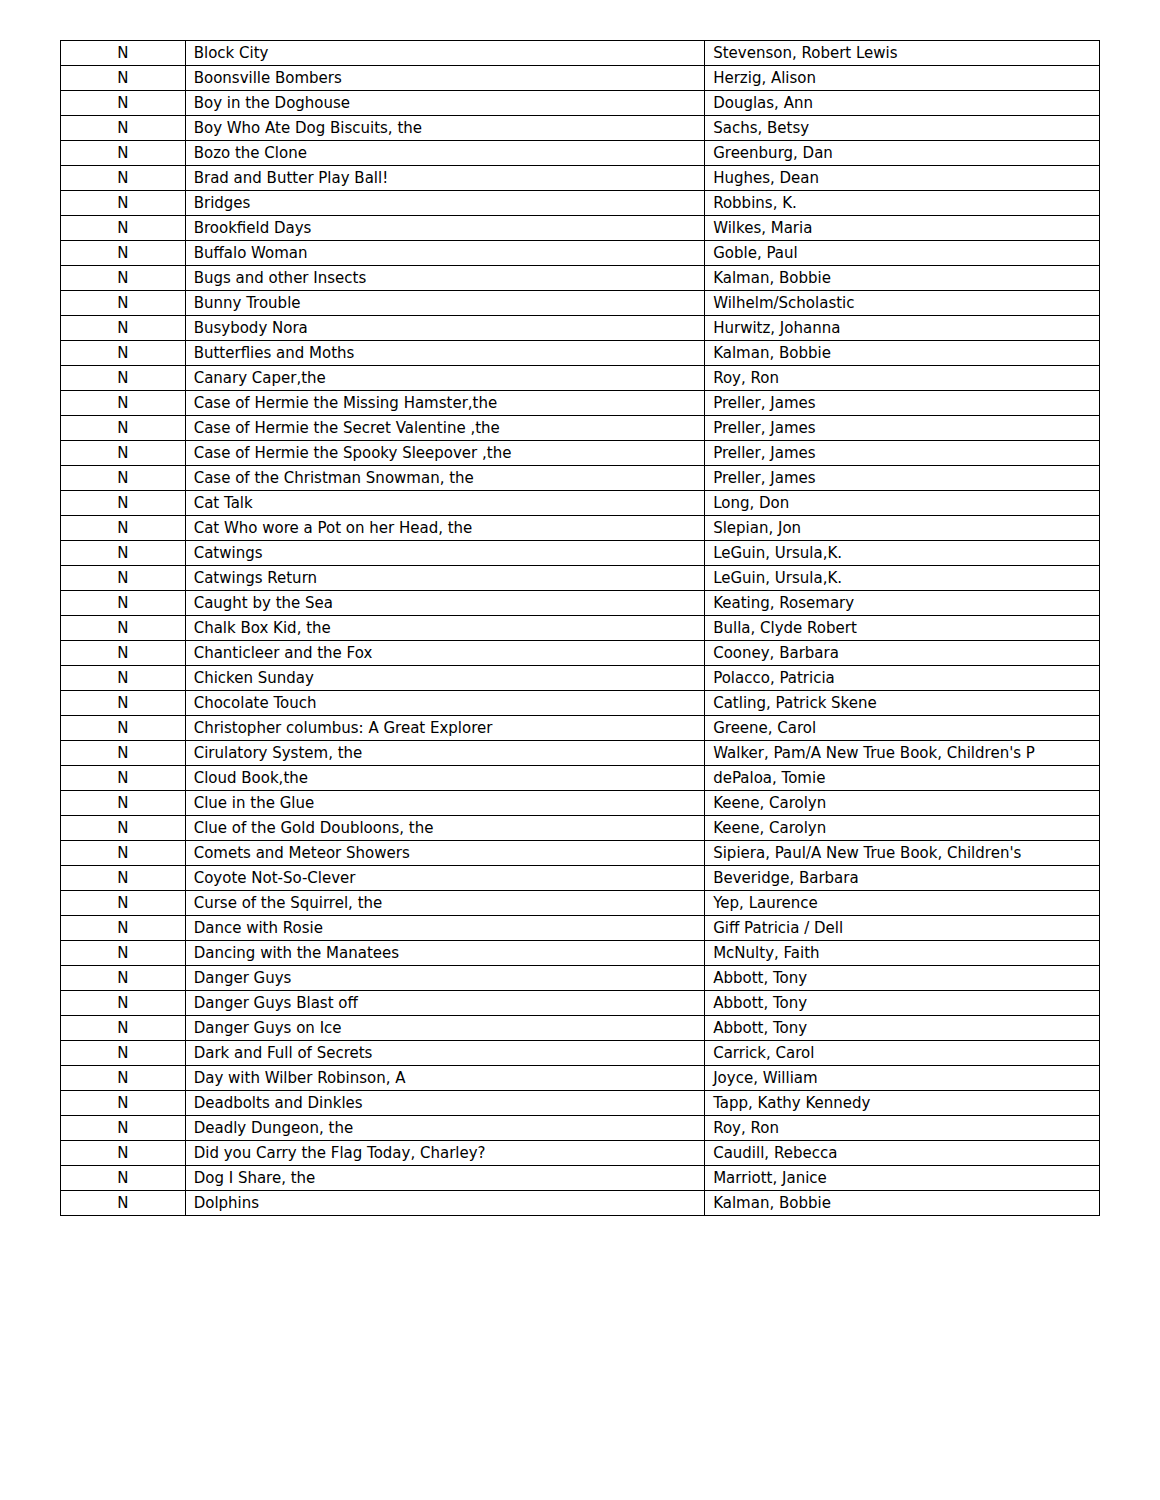| N | Block City | Stevenson, Robert Lewis |
| N | Boonsville Bombers | Herzig, Alison |
| N | Boy in the Doghouse | Douglas, Ann |
| N | Boy Who Ate Dog Biscuits, the | Sachs, Betsy |
| N | Bozo the Clone | Greenburg, Dan |
| N | Brad and Butter Play Ball! | Hughes, Dean |
| N | Bridges | Robbins, K. |
| N | Brookfield Days | Wilkes, Maria |
| N | Buffalo Woman | Goble, Paul |
| N | Bugs and other Insects | Kalman, Bobbie |
| N | Bunny Trouble | Wilhelm/Scholastic |
| N | Busybody Nora | Hurwitz, Johanna |
| N | Butterflies and Moths | Kalman, Bobbie |
| N | Canary Caper,the | Roy, Ron |
| N | Case of Hermie the Missing Hamster,the | Preller, James |
| N | Case of Hermie the Secret Valentine ,the | Preller, James |
| N | Case of Hermie the Spooky Sleepover ,the | Preller, James |
| N | Case of the Christman Snowman, the | Preller, James |
| N | Cat Talk | Long, Don |
| N | Cat Who wore a Pot on her Head, the | Slepian, Jon |
| N | Catwings | LeGuin, Ursula,K. |
| N | Catwings Return | LeGuin, Ursula,K. |
| N | Caught by the Sea | Keating, Rosemary |
| N | Chalk Box Kid, the | Bulla, Clyde Robert |
| N | Chanticleer and the Fox | Cooney, Barbara |
| N | Chicken Sunday | Polacco, Patricia |
| N | Chocolate Touch | Catling, Patrick Skene |
| N | Christopher columbus: A Great Explorer | Greene, Carol |
| N | Cirulatory System, the | Walker, Pam/A New True Book, Children's P |
| N | Cloud Book,the | dePaloa, Tomie |
| N | Clue in the Glue | Keene, Carolyn |
| N | Clue of the Gold Doubloons, the | Keene, Carolyn |
| N | Comets and Meteor Showers | Sipiera, Paul/A New True Book, Children's |
| N | Coyote Not-So-Clever | Beveridge, Barbara |
| N | Curse of the Squirrel, the | Yep, Laurence |
| N | Dance with Rosie | Giff Patricia / Dell |
| N | Dancing with the Manatees | McNulty, Faith |
| N | Danger Guys | Abbott, Tony |
| N | Danger Guys Blast off | Abbott, Tony |
| N | Danger Guys on Ice | Abbott, Tony |
| N | Dark and Full of Secrets | Carrick, Carol |
| N | Day with Wilber Robinson, A | Joyce, William |
| N | Deadbolts and Dinkles | Tapp, Kathy Kennedy |
| N | Deadly Dungeon, the | Roy, Ron |
| N | Did you Carry the Flag Today, Charley? | Caudill, Rebecca |
| N | Dog I Share, the | Marriott, Janice |
| N | Dolphins | Kalman, Bobbie |